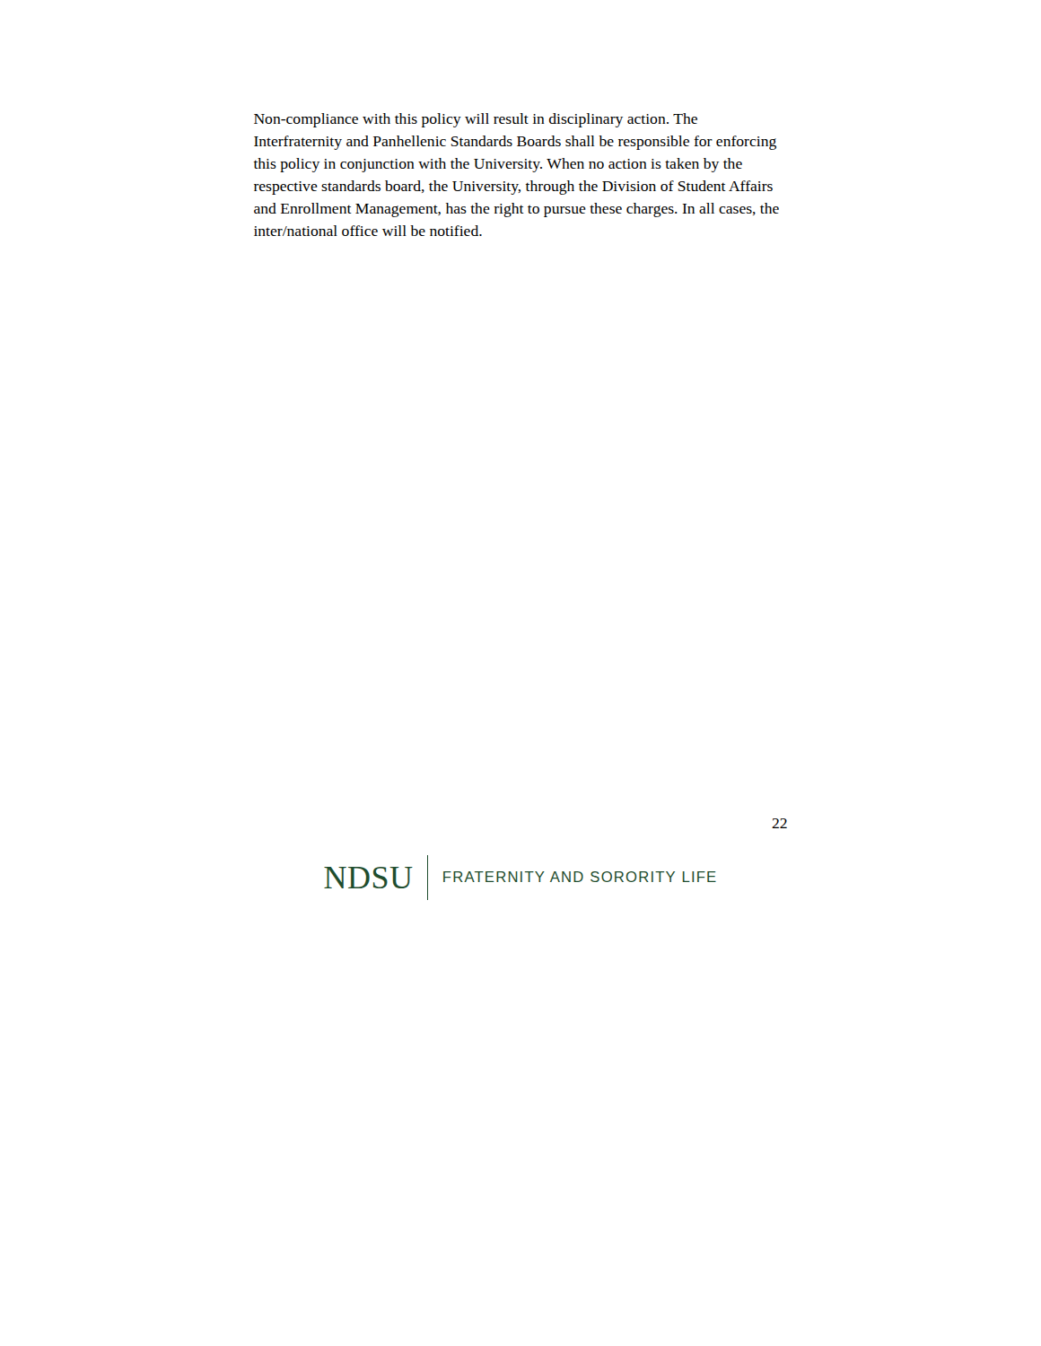Non-compliance with this policy will result in disciplinary action. The Interfraternity and Panhellenic Standards Boards shall be responsible for enforcing this policy in conjunction with the University. When no action is taken by the respective standards board, the University, through the Division of Student Affairs and Enrollment Management, has the right to pursue these charges. In all cases, the inter/national office will be notified.
22
NDSU Fraternity and Sorority Life